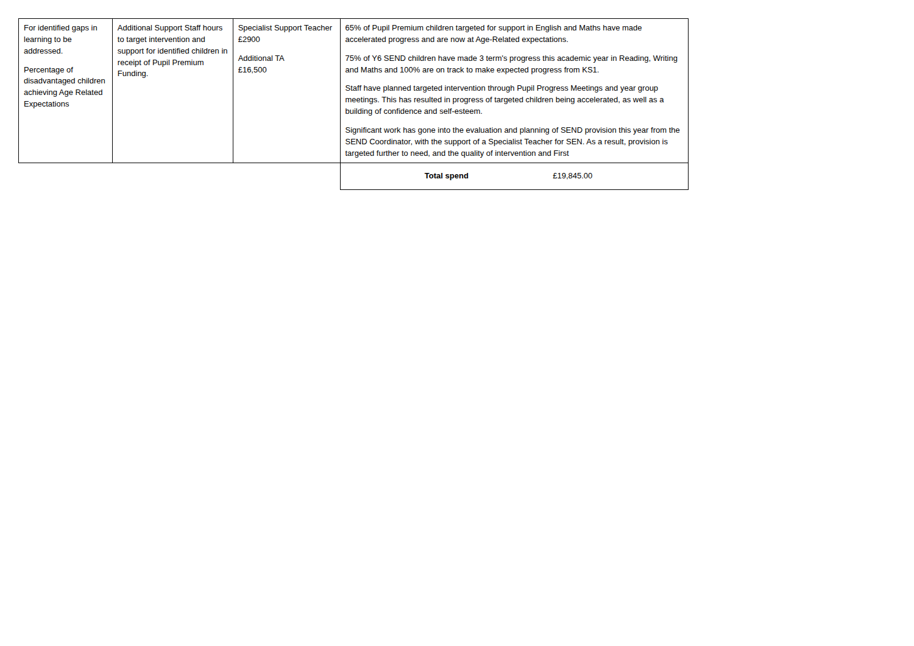| For identified gaps in learning to be addressed. Percentage of disadvantaged children achieving Age Related Expectations | Additional Support Staff hours to target intervention and support for identified children in receipt of Pupil Premium Funding. | Specialist Support Teacher £2900 Additional TA £16,500 | 65% of Pupil Premium children targeted for support in English and Maths have made accelerated progress and are now at Age-Related expectations. 75% of Y6 SEND children have made 3 term's progress this academic year in Reading, Writing and Maths and 100% are on track to make expected progress from KS1. Staff have planned targeted intervention through Pupil Progress Meetings and year group meetings. This has resulted in progress of targeted children being accelerated, as well as a building of confidence and self-esteem. Significant work has gone into the evaluation and planning of SEND provision this year from the SEND Coordinator, with the support of a Specialist Teacher for SEN. As a result, provision is targeted further to need, and the quality of intervention and First |
| | / Total spend / £19,845.00 / |